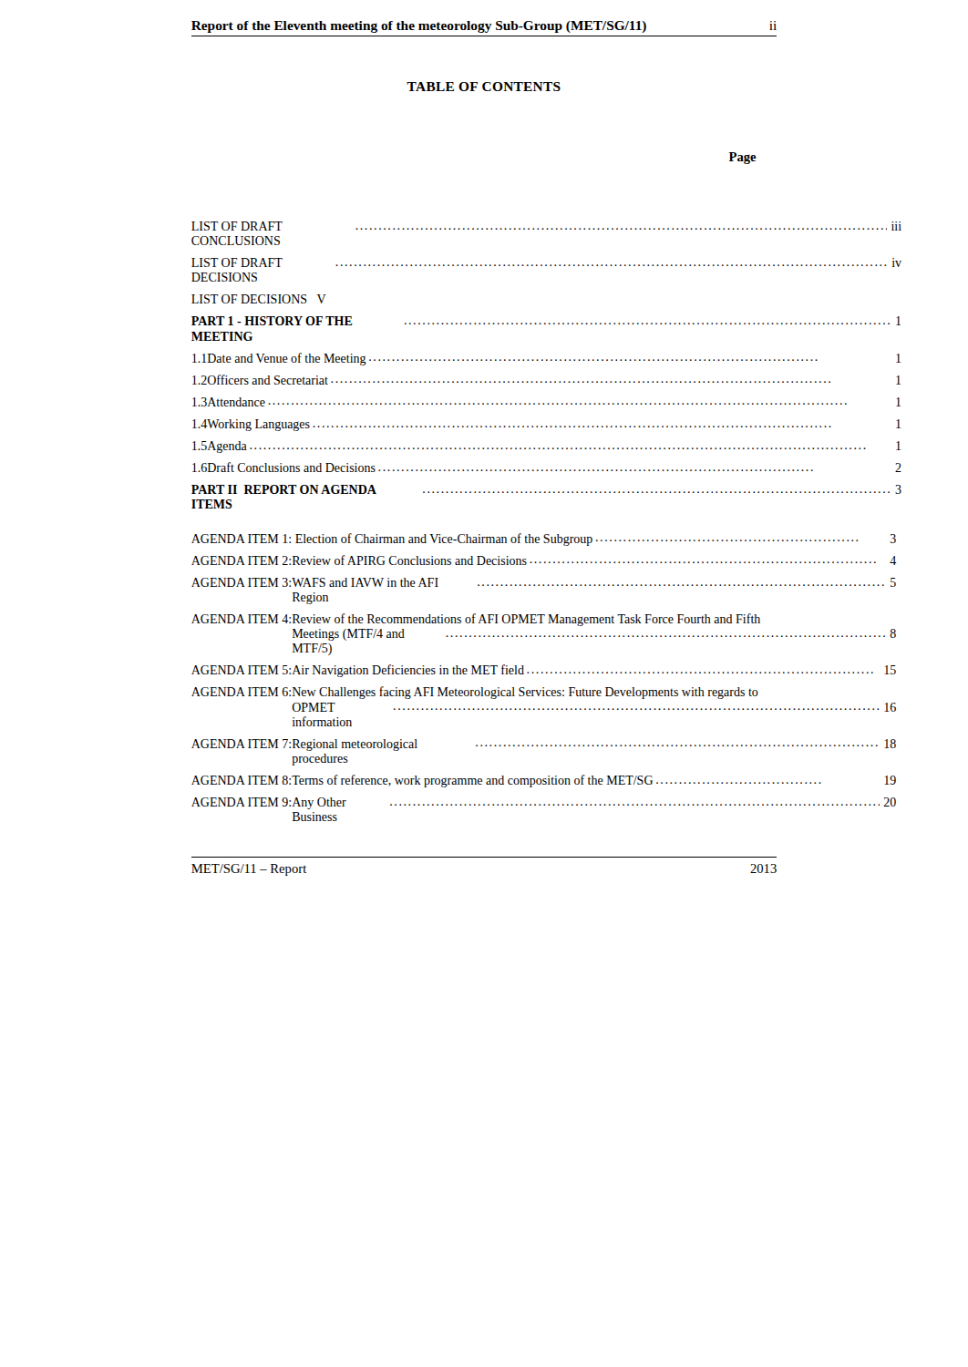Report of the Eleventh meeting of the meteorology Sub-Group (MET/SG/11)
ii
TABLE OF CONTENTS
Page
| List of Draft Conclusions .................................................................................................................................. iii |
| List of Draft Decisions ....................................................................................................................................... iv |
| List of Decisions v |
| PART 1 - HISTORY OF THE MEETING ................................................................................................................. 1 |
| 1.1 | Date and Venue of the Meeting ................................................................................................. 1 |
| 1.2 | Officers and Secretariat ............................................................................................................ 1 |
| 1.3 | Attendance ............................................................................................................................. 1 |
| 1.4 | Working Languages ................................................................................................................ 1 |
| 1.5 | Agenda ..................................................................................................................................... 1 |
| 1.6 | Draft Conclusions and Decisions .............................................................................................. 2 |
| PART II REPORT ON AGENDA ITEMS ..................................................................................................... 3 |
| Agenda Item 1: | Election of Chairman and Vice-Chairman of the Subgroup ......................................................... 3 |
| Agenda Item 2: | Review of APIRG Conclusions and Decisions ........................................................................... 4 |
| Agenda Item 3: | WAFS and IAVW in the AFI Region .......................................................................................... 5 |
| Agenda Item 4: | Review of the Recommendations of AFI OPMET Management Task Force Fourth and Fifth Meetings (MTF/4 and MTF/5) .................................................................................................. 8 |
| Agenda Item 5: | Air Navigation Deficiencies in the MET field ........................................................................... 15 |
| Agenda Item 6: | New Challenges facing AFI Meteorological Services: Future Developments with regards to OPMET information ................................................................................................................. 16 |
| Agenda Item 7: | Regional meteorological procedures ......................................................................................... 18 |
| Agenda Item 8: | Terms of reference, work programme and composition of the MET/SG .................................... 19 |
| Agenda Item 9: | Any Other Business .................................................................................................................. 20 |
MET/SG/11 – Report
2013